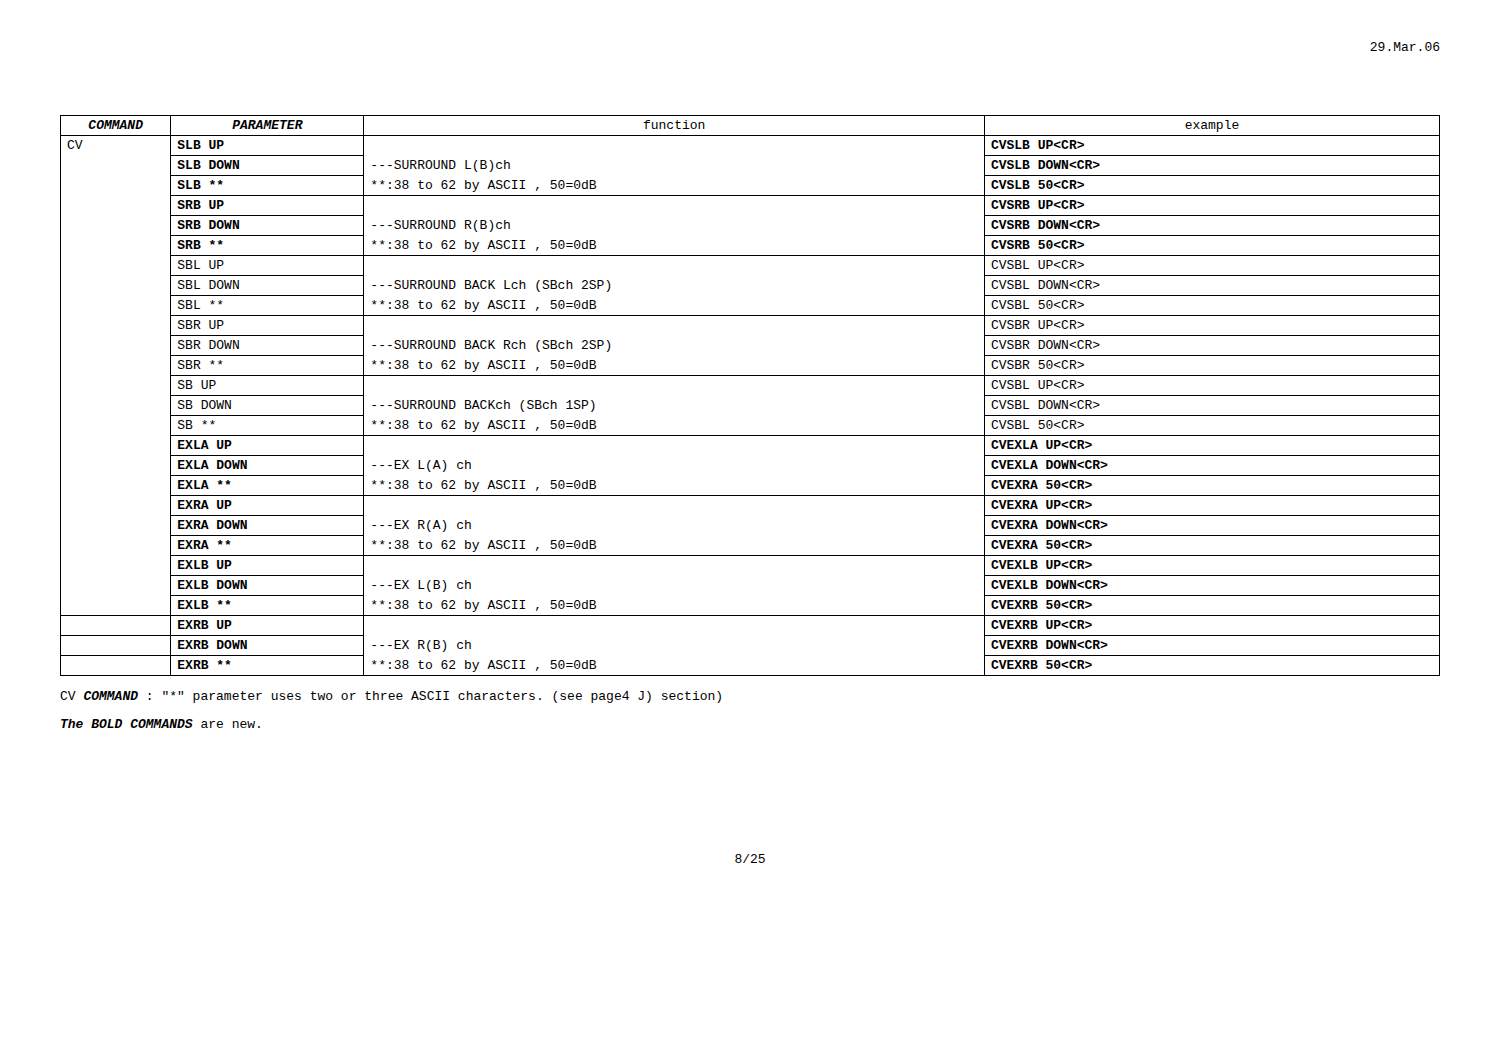29.Mar.06
| COMMAND | PARAMETER | function | example |
| --- | --- | --- | --- |
| CV | SLB UP | | CVSLB UP<CR> |
| SLB DOWN | ---SURROUND L(B)ch | CVSLB DOWN<CR> |
| SLB ** | **:38 to 62 by ASCII , 50=0dB | CVSLB 50<CR> |
| SRB UP | | CVSRB UP<CR> |
| SRB DOWN | ---SURROUND R(B)ch | CVSRB DOWN<CR> |
| SRB ** | **:38 to 62 by ASCII , 50=0dB | CVSRB 50<CR> |
| SBL UP | | CVSBL UP<CR> |
| SBL DOWN | ---SURROUND BACK Lch (SBch 2SP) | CVSBL DOWN<CR> |
| SBL ** | **:38 to 62 by ASCII , 50=0dB | CVSBL 50<CR> |
| SBR UP | | CVSBR UP<CR> |
| SBR DOWN | ---SURROUND BACK Rch (SBch 2SP) | CVSBR DOWN<CR> |
| SBR ** | **:38 to 62 by ASCII , 50=0dB | CVSBR 50<CR> |
| SB UP | | CVSBL UP<CR> |
| SB DOWN | ---SURROUND BACKch (SBch 1SP) | CVSBL DOWN<CR> |
| SB ** | **:38 to 62 by ASCII , 50=0dB | CVSBL 50<CR> |
| EXLA UP | | CVEXLA UP<CR> |
| EXLA DOWN | ---EX L(A) ch | CVEXLA DOWN<CR> |
| EXLA ** | **:38 to 62 by ASCII , 50=0dB | CVEXRA 50<CR> |
| EXRA UP | | CVEXRA UP<CR> |
| EXRA DOWN | ---EX R(A) ch | CVEXRA DOWN<CR> |
| EXRA ** | **:38 to 62 by ASCII , 50=0dB | CVEXRA 50<CR> |
| EXLB UP | | CVEXLB UP<CR> |
| EXLB DOWN | ---EX L(B) ch | CVEXLB DOWN<CR> |
| EXLB ** | **:38 to 62 by ASCII , 50=0dB | CVEXRB 50<CR> |
| | EXRB UP | | CVEXRB UP<CR> |
| | EXRB DOWN | ---EX R(B) ch | CVEXRB DOWN<CR> |
| | EXRB ** | **:38 to 62 by ASCII , 50=0dB | CVEXRB 50<CR> |
CV COMMAND : "*" parameter uses two or three ASCII characters. (see page4 J) section)
The BOLD COMMANDS are new.
8/25